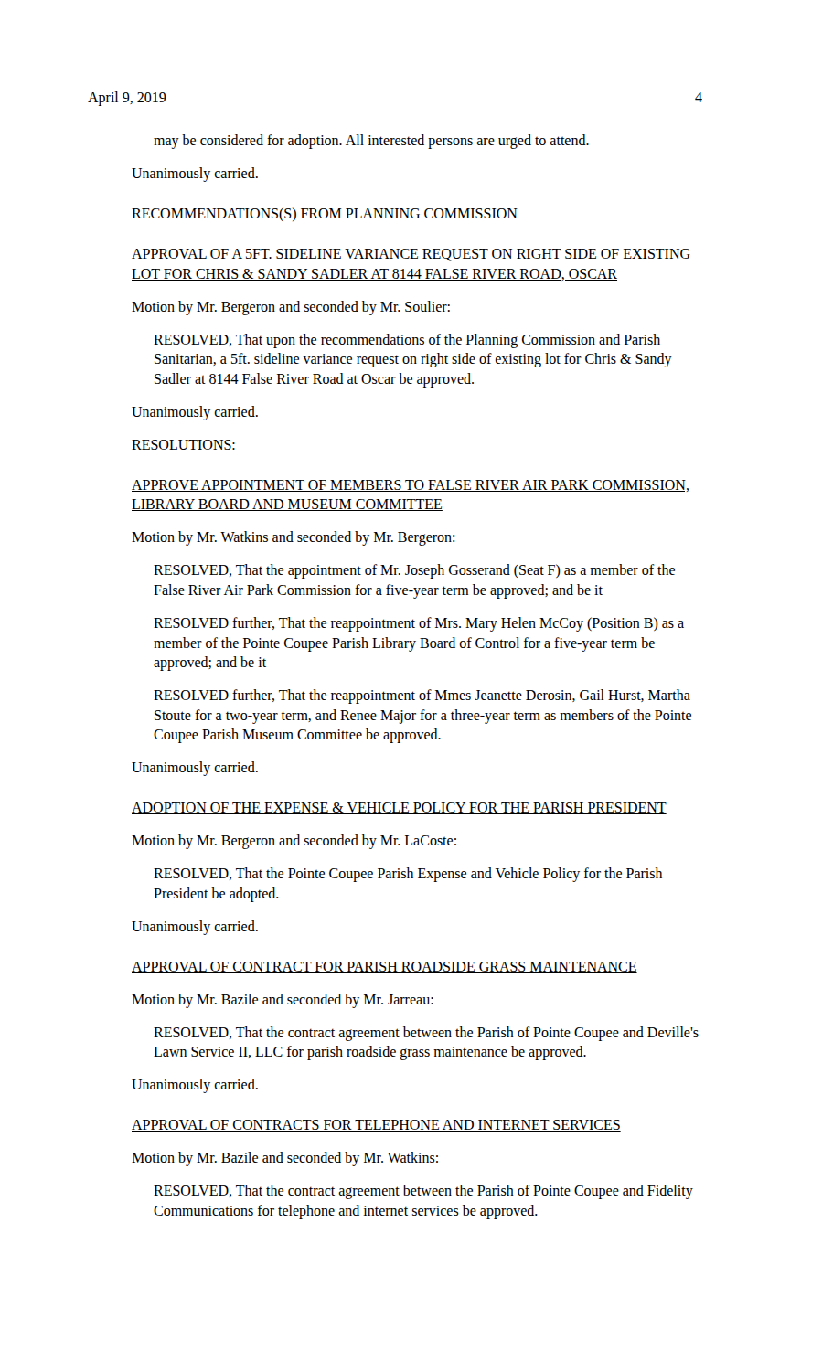April 9, 2019 4
may be considered for adoption. All interested persons are urged to attend.
Unanimously carried.
Recommendations(s) from Planning Commission
Approval of a 5ft. Sideline Variance Request on Right Side of Existing Lot for Chris & Sandy Sadler at 8144 False River Road, Oscar
Motion by Mr. Bergeron and seconded by Mr. Soulier:
RESOLVED, That upon the recommendations of the Planning Commission and Parish Sanitarian, a 5ft. sideline variance request on right side of existing lot for Chris & Sandy Sadler at 8144 False River Road at Oscar be approved.
Unanimously carried.
RESOLUTIONS:
Approve Appointment of Members to False River Air Park Commission, Library Board and Museum Committee
Motion by Mr. Watkins and seconded by Mr. Bergeron:
RESOLVED, That the appointment of Mr. Joseph Gosserand (Seat F) as a member of the False River Air Park Commission for a five-year term be approved; and be it
RESOLVED further, That the reappointment of Mrs. Mary Helen McCoy (Position B) as a member of the Pointe Coupee Parish Library Board of Control for a five-year term be approved; and be it
RESOLVED further, That the reappointment of Mmes Jeanette Derosin, Gail Hurst, Martha Stoute for a two-year term, and Renee Major for a three-year term as members of the Pointe Coupee Parish Museum Committee be approved.
Unanimously carried.
Adoption of the Expense & Vehicle Policy for the Parish President
Motion by Mr. Bergeron and seconded by Mr. LaCoste:
RESOLVED, That the Pointe Coupee Parish Expense and Vehicle Policy for the Parish President be adopted.
Unanimously carried.
Approval of Contract for Parish Roadside Grass Maintenance
Motion by Mr. Bazile and seconded by Mr. Jarreau:
RESOLVED, That the contract agreement between the Parish of Pointe Coupee and Deville's Lawn Service II, LLC for parish roadside grass maintenance be approved.
Unanimously carried.
Approval of Contracts for Telephone and Internet Services
Motion by Mr. Bazile and seconded by Mr. Watkins:
RESOLVED, That the contract agreement between the Parish of Pointe Coupee and Fidelity Communications for telephone and internet services be approved.